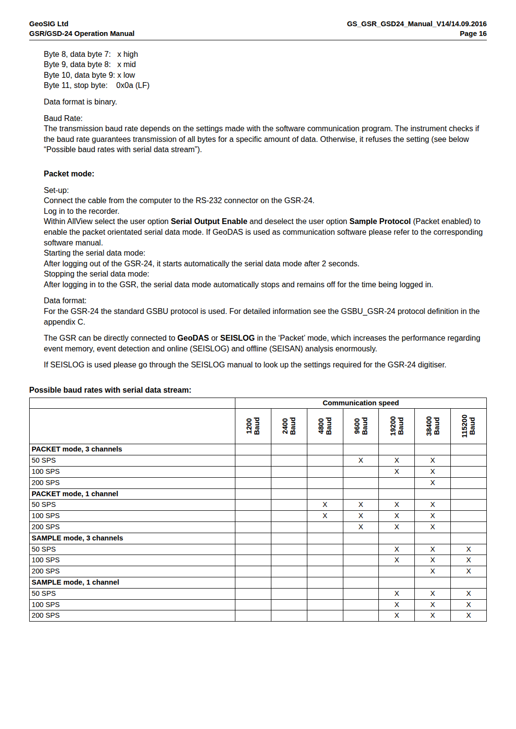GeoSIG Ltd
GS_GSR_GSD24_Manual_V14/14.09.2016
GSR/GSD-24 Operation Manual
Page 16
Byte 8, data byte 7: x high
Byte 9, data byte 8: x mid
Byte 10, data byte 9: x low
Byte 11, stop byte: 0x0a (LF)
Data format is binary.
Baud Rate:
The transmission baud rate depends on the settings made with the software communication program. The instrument checks if the baud rate guarantees transmission of all bytes for a specific amount of data. Otherwise, it refuses the setting (see below “Possible baud rates with serial data stream”).
Packet mode:
Set-up:
Connect the cable from the computer to the RS-232 connector on the GSR-24.
Log in to the recorder.
Within AllView select the user option Serial Output Enable and deselect the user option Sample Protocol (Packet enabled) to enable the packet orientated serial data mode. If GeoDAS is used as communication software please refer to the corresponding software manual.
Starting the serial data mode:
After logging out of the GSR-24, it starts automatically the serial data mode after 2 seconds.
Stopping the serial data mode:
After logging in to the GSR, the serial data mode automatically stops and remains off for the time being logged in.
Data format:
For the GSR-24 the standard GSBU protocol is used. For detailed information see the GSBU_GSR-24 protocol definition in the appendix C.
The GSR can be directly connected to GeoDAS or SEISLOG in the ‘Packet’ mode, which increases the performance regarding event memory, event detection and online (SEISLOG) and offline (SEISAN) analysis enormously.
If SEISLOG is used please go through the SEISLOG manual to look up the settings required for the GSR-24 digitiser.
Possible baud rates with serial data stream:
| | Communication speed |
| | 1200 Baud | 2400 Baud | 4800 Baud | 9600 Baud | 19200 Baud | 38400 Baud | 115200 Baud |
| PACKET mode, 3 channels | | | | | | | |
| 50 SPS | | | | X | X | X | |
| 100 SPS | | | | | X | X | |
| 200 SPS | | | | | | X | |
| PACKET mode, 1 channel | | | | | | | |
| 50 SPS | | | X | X | X | X | |
| 100 SPS | | | X | X | X | X | |
| 200 SPS | | | | X | X | X | |
| SAMPLE mode, 3 channels | | | | | | | |
| 50 SPS | | | | | X | X | X |
| 100 SPS | | | | | X | X | X |
| 200 SPS | | | | | | X | X |
| SAMPLE mode, 1 channel | | | | | | | |
| 50 SPS | | | | | X | X | X |
| 100 SPS | | | | | X | X | X |
| 200 SPS | | | | | X | X | X |